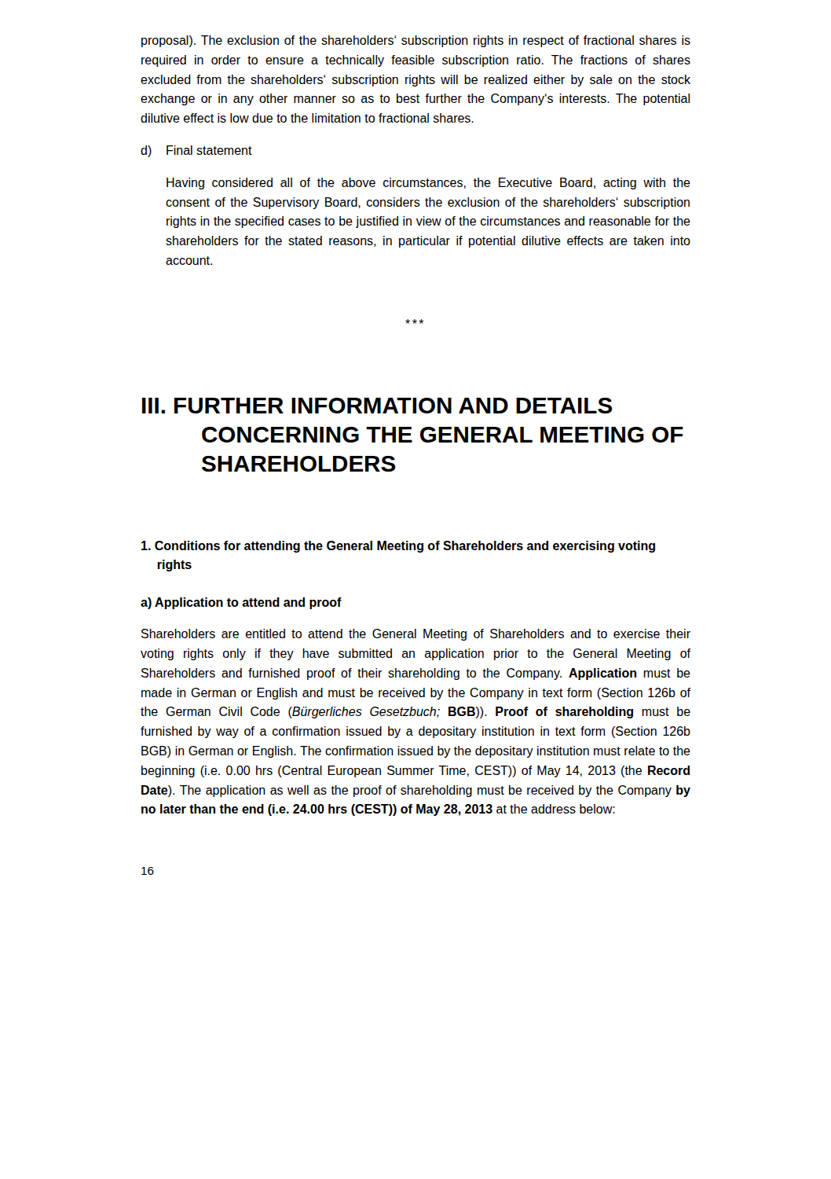proposal). The exclusion of the shareholders‘ subscription rights in respect of fractional shares is required in order to ensure a technically feasible subscription ratio. The fractions of shares excluded from the shareholders‘ subscription rights will be realized either by sale on the stock exchange or in any other manner so as to best further the Company‘s interests. The potential dilutive effect is low due to the limitation to fractional shares.
d)
Final statement
Having considered all of the above circumstances, the Executive Board, acting with the consent of the Supervisory Board, considers the exclusion of the shareholders‘ subscription rights in the specified cases to be justified in view of the circumstances and reasonable for the shareholders for the stated reasons, in particular if potential dilutive effects are taken into account.
***
III. FURTHER INFORMATION AND DETAILS CONCERNING THE GENERAL MEETING OF SHAREHOLDERS
1. Conditions for attending the General Meeting of Shareholders and exercising voting rights
a) Application to attend and proof
Shareholders are entitled to attend the General Meeting of Shareholders and to exercise their voting rights only if they have submitted an application prior to the General Meeting of Shareholders and furnished proof of their shareholding to the Company. Application must be made in German or English and must be received by the Company in text form (Section 126b of the German Civil Code (Bürgerliches Gesetzbuch; BGB)). Proof of shareholding must be furnished by way of a confirmation issued by a depositary institution in text form (Section 126b BGB) in German or English. The confirmation issued by the depositary institution must relate to the beginning (i.e. 0.00 hrs (Central European Summer Time, CEST)) of May 14, 2013 (the Record Date). The application as well as the proof of shareholding must be received by the Company by no later than the end (i.e. 24.00 hrs (CEST)) of May 28, 2013 at the address below:
16